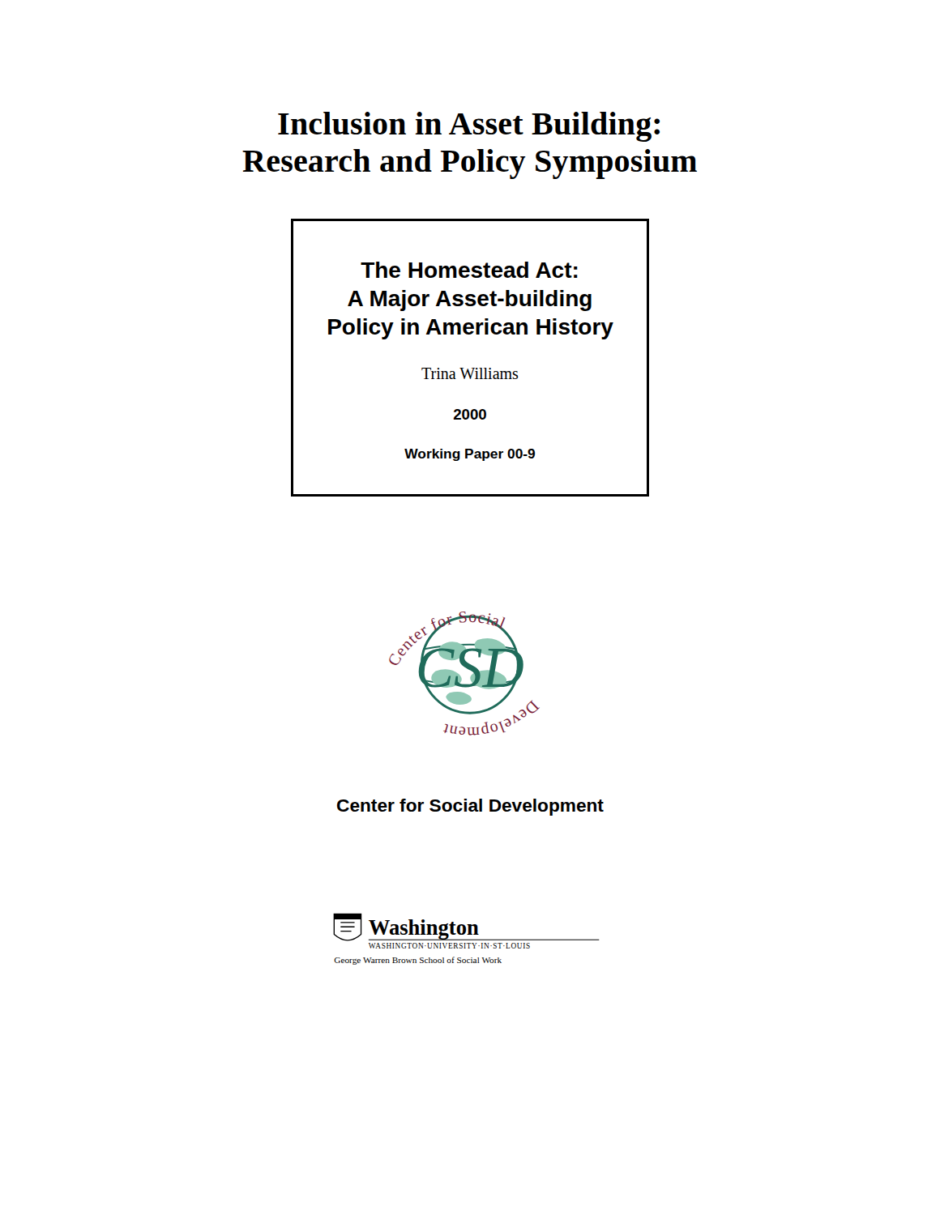Inclusion in Asset Building:
Research and Policy Symposium
The Homestead Act:
A Major Asset-building
Policy in American History
Trina Williams
2000
Working Paper 00-9
CSD Center for Social Development
Center for Social Development
Washington WASHINGTON·UNIVERSITY·IN·ST·LOUIS George Warren Brown School of Social Work